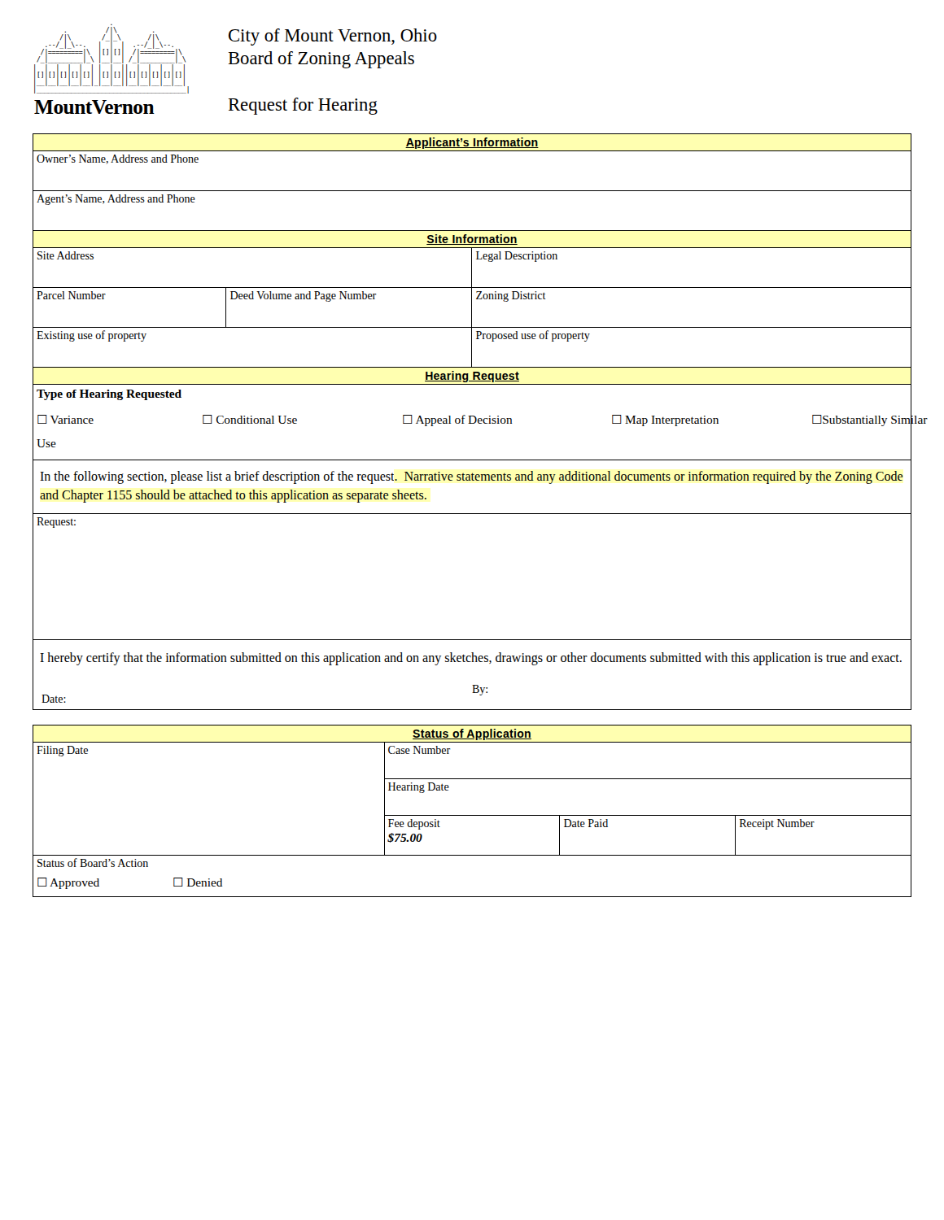.                    
        .          /|\         .         
       /|\        /_|_\       /|\        
   .--/_|_\--.   |  |  |  .--/_|_\--.    
  /|=========|\  |[]|[]|  /|=========|\  
 /_|_________|_\ |__|__| /_|_________|_\ 
|  |  |  |  |  | |  |  ||  |  |  |  |  | 
|[]|[]|[]|[]|[]| |[]|[]||[]|[]|[]|[]|[]| 
|__|__|__|__|__|_|__|__||__|__|__|__|__| 
|_______________________________________|
MountVernon
City of Mount Vernon, Ohio
Board of Zoning Appeals
Request for Hearing
| Applicant’s Information |
| Owner’s Name, Address and Phone |
| Agent’s Name, Address and Phone |
| Site Information |
| Site Address | Legal Description |
| Parcel Number | Deed Volume and Page Number | Zoning District |
| Existing use of property | Proposed use of property |
| Hearing Request |
| Type of Hearing Requested ☐ Variance ☐ Conditional Use ☐ Appeal of Decision ☐ Map Interpretation ☐Substantially Similar Use |
| In the following section, please list a brief description of the request . Narrative statements and any additional documents or information required by the Zoning Code and Chapter 1155 should be attached to this application as separate sheets. |
| Request: |
| I hereby certify that the information submitted on this application and on any sketches, drawings or other documents submitted with this application is true and exact. Date: By: |
| Status of Application |
| Filing Date | Case Number |
| Hearing Date |
| Fee deposit $75.00 | Date Paid | Receipt Number |
| Status of Board’s Action ☐ Approved ☐ Denied |